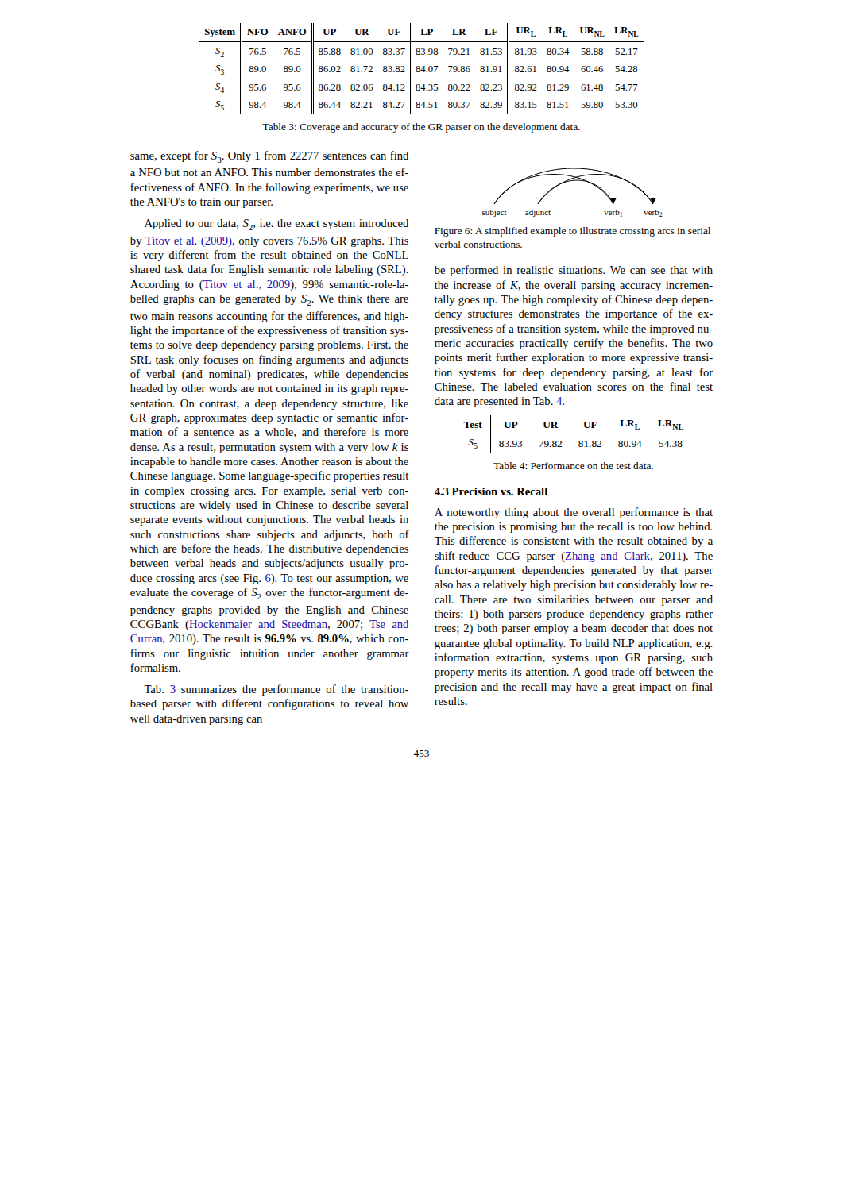Table 3: Coverage and accuracy of the GR parser on the development data.
| System | NFO | ANFO | UP | UR | UF | LP | LR | LF | UR L | LR L | UR NL | LR NL |
| --- | --- | --- | --- | --- | --- | --- | --- | --- | --- | --- | --- | --- |
| S 2 | 76.5 | 76.5 | 85.88 | 81.00 | 83.37 | 83.98 | 79.21 | 81.53 | 81.93 | 80.34 | 58.88 | 52.17 |
| S 3 | 89.0 | 89.0 | 86.02 | 81.72 | 83.82 | 84.07 | 79.86 | 81.91 | 82.61 | 80.94 | 60.46 | 54.28 |
| S 4 | 95.6 | 95.6 | 86.28 | 82.06 | 84.12 | 84.35 | 80.22 | 82.23 | 82.92 | 81.29 | 61.48 | 54.77 |
| S 5 | 98.4 | 98.4 | 86.44 | 82.21 | 84.27 | 84.51 | 80.37 | 82.39 | 83.15 | 81.51 | 59.80 | 53.30 |
same, except for S3. Only 1 from 22277 sentences can find a NFO but not an ANFO. This number demonstrates the effectiveness of ANFO. In the following experiments, we use the ANFO's to train our parser.
Applied to our data, S2, i.e. the exact system introduced by Titov et al. (2009), only covers 76.5% GR graphs. This is very different from the result obtained on the CoNLL shared task data for English semantic role labeling (SRL). According to (Titov et al., 2009), 99% semantic-role-labelled graphs can be generated by S2. We think there are two main reasons accounting for the differences, and highlight the importance of the expressiveness of transition systems to solve deep dependency parsing problems. First, the SRL task only focuses on finding arguments and adjuncts of verbal (and nominal) predicates, while dependencies headed by other words are not contained in its graph representation. On contrast, a deep dependency structure, like GR graph, approximates deep syntactic or semantic information of a sentence as a whole, and therefore is more dense. As a result, permutation system with a very low k is incapable to handle more cases. Another reason is about the Chinese language. Some language-specific properties result in complex crossing arcs. For example, serial verb constructions are widely used in Chinese to describe several separate events without conjunctions. The verbal heads in such constructions share subjects and adjuncts, both of which are before the heads. The distributive dependencies between verbal heads and subjects/adjuncts usually produce crossing arcs (see Fig. 6). To test our assumption, we evaluate the coverage of S2 over the functor-argument dependency graphs provided by the English and Chinese CCGBank (Hockenmaier and Steedman, 2007; Tse and Curran, 2010). The result is 96.9% vs. 89.0%, which confirms our linguistic intuition under another grammar formalism.
Tab. 3 summarizes the performance of the transition-based parser with different configurations to reveal how well data-driven parsing can
subject adjunct verb1 verb2
Figure 6: A simplified example to illustrate crossing arcs in serial verbal constructions.
be performed in realistic situations. We can see that with the increase of K, the overall parsing accuracy incrementally goes up. The high complexity of Chinese deep dependency structures demonstrates the importance of the expressiveness of a transition system, while the improved numeric accuracies practically certify the benefits. The two points merit further exploration to more expressive transition systems for deep dependency parsing, at least for Chinese. The labeled evaluation scores on the final test data are presented in Tab. 4.
Table 4: Performance on the test data.
| Test | UP | UR | UF | LR L | LR NL |
| --- | --- | --- | --- | --- | --- |
| S 5 | 83.93 | 79.82 | 81.82 | 80.94 | 54.38 |
4.3 Precision vs. Recall
A noteworthy thing about the overall performance is that the precision is promising but the recall is too low behind. This difference is consistent with the result obtained by a shift-reduce CCG parser (Zhang and Clark, 2011). The functor-argument dependencies generated by that parser also has a relatively high precision but considerably low recall. There are two similarities between our parser and theirs: 1) both parsers produce dependency graphs rather trees; 2) both parser employ a beam decoder that does not guarantee global optimality. To build NLP application, e.g. information extraction, systems upon GR parsing, such property merits its attention. A good trade-off between the precision and the recall may have a great impact on final results.
453